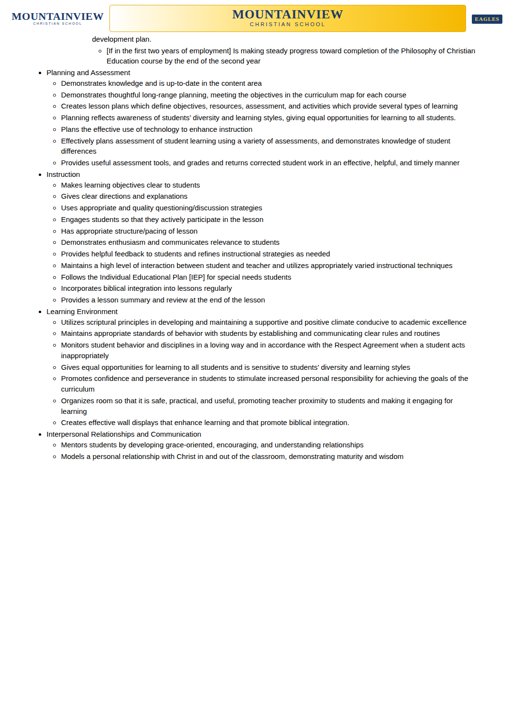MOUNTAINVIEW
CHRISTIAN SCHOOL
MOUNTAINVIEW
Christian School
EAGLES
development plan.
[If in the first two years of employment] Is making steady progress toward completion of the Philosophy of Christian Education course by the end of the second year
Planning and Assessment
Demonstrates knowledge and is up-to-date in the content area
Demonstrates thoughtful long-range planning, meeting the objectives in the curriculum map for each course
Creates lesson plans which define objectives, resources, assessment, and activities which provide several types of learning
Planning reflects awareness of students’ diversity and learning styles, giving equal opportunities for learning to all students.
Plans the effective use of technology to enhance instruction
Effectively plans assessment of student learning using a variety of assessments, and demonstrates knowledge of student differences
Provides useful assessment tools, and grades and returns corrected student work in an effective, helpful, and timely manner
Instruction
Makes learning objectives clear to students
Gives clear directions and explanations
Uses appropriate and quality questioning/discussion strategies
Engages students so that they actively participate in the lesson
Has appropriate structure/pacing of lesson
Demonstrates enthusiasm and communicates relevance to students
Provides helpful feedback to students and refines instructional strategies as needed
Maintains a high level of interaction between student and teacher and utilizes appropriately varied instructional techniques
Follows the Individual Educational Plan [IEP] for special needs students
Incorporates biblical integration into lessons regularly
Provides a lesson summary and review at the end of the lesson
Learning Environment
Utilizes scriptural principles in developing and maintaining a supportive and positive climate conducive to academic excellence
Maintains appropriate standards of behavior with students by establishing and communicating clear rules and routines
Monitors student behavior and disciplines in a loving way and in accordance with the Respect Agreement when a student acts inappropriately
Gives equal opportunities for learning to all students and is sensitive to students’ diversity and learning styles
Promotes confidence and perseverance in students to stimulate increased personal responsibility for achieving the goals of the curriculum
Organizes room so that it is safe, practical, and useful, promoting teacher proximity to students and making it engaging for learning
Creates effective wall displays that enhance learning and that promote biblical integration.
Interpersonal Relationships and Communication
Mentors students by developing grace-oriented, encouraging, and understanding relationships
Models a personal relationship with Christ in and out of the classroom, demonstrating maturity and wisdom